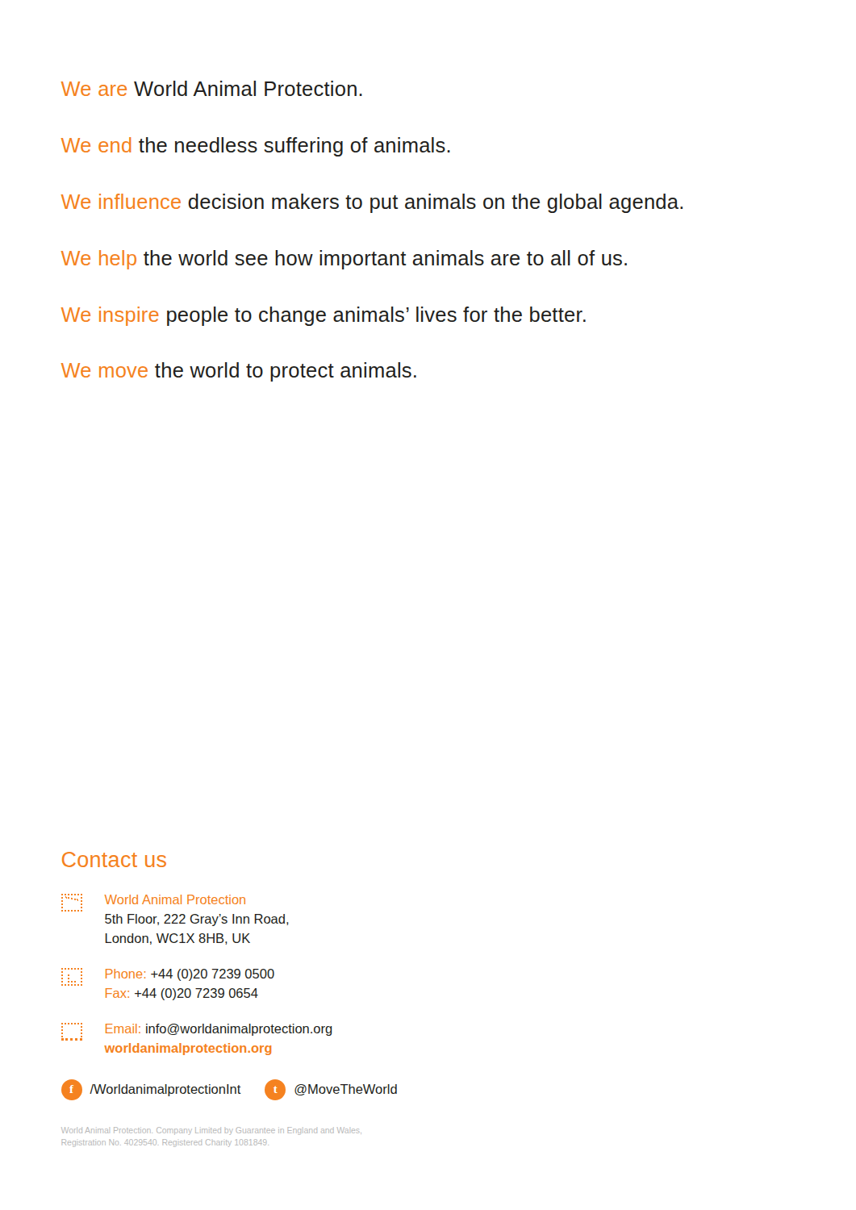We are World Animal Protection.
We end the needless suffering of animals.
We influence decision makers to put animals on the global agenda.
We help the world see how important animals are to all of us.
We inspire people to change animals’ lives for the better.
We move the world to protect animals.
Contact us
World Animal Protection
5th Floor, 222 Gray’s Inn Road,
London, WC1X 8HB, UK
Phone: +44 (0)20 7239 0500
Fax: +44 (0)20 7239 0654
Email: info@worldanimalprotection.org
worldanimalprotection.org
f /WorldanimalprotectionInt t @MoveTheWorld
World Animal Protection. Company Limited by Guarantee in England and Wales,
Registration No. 4029540. Registered Charity 1081849.